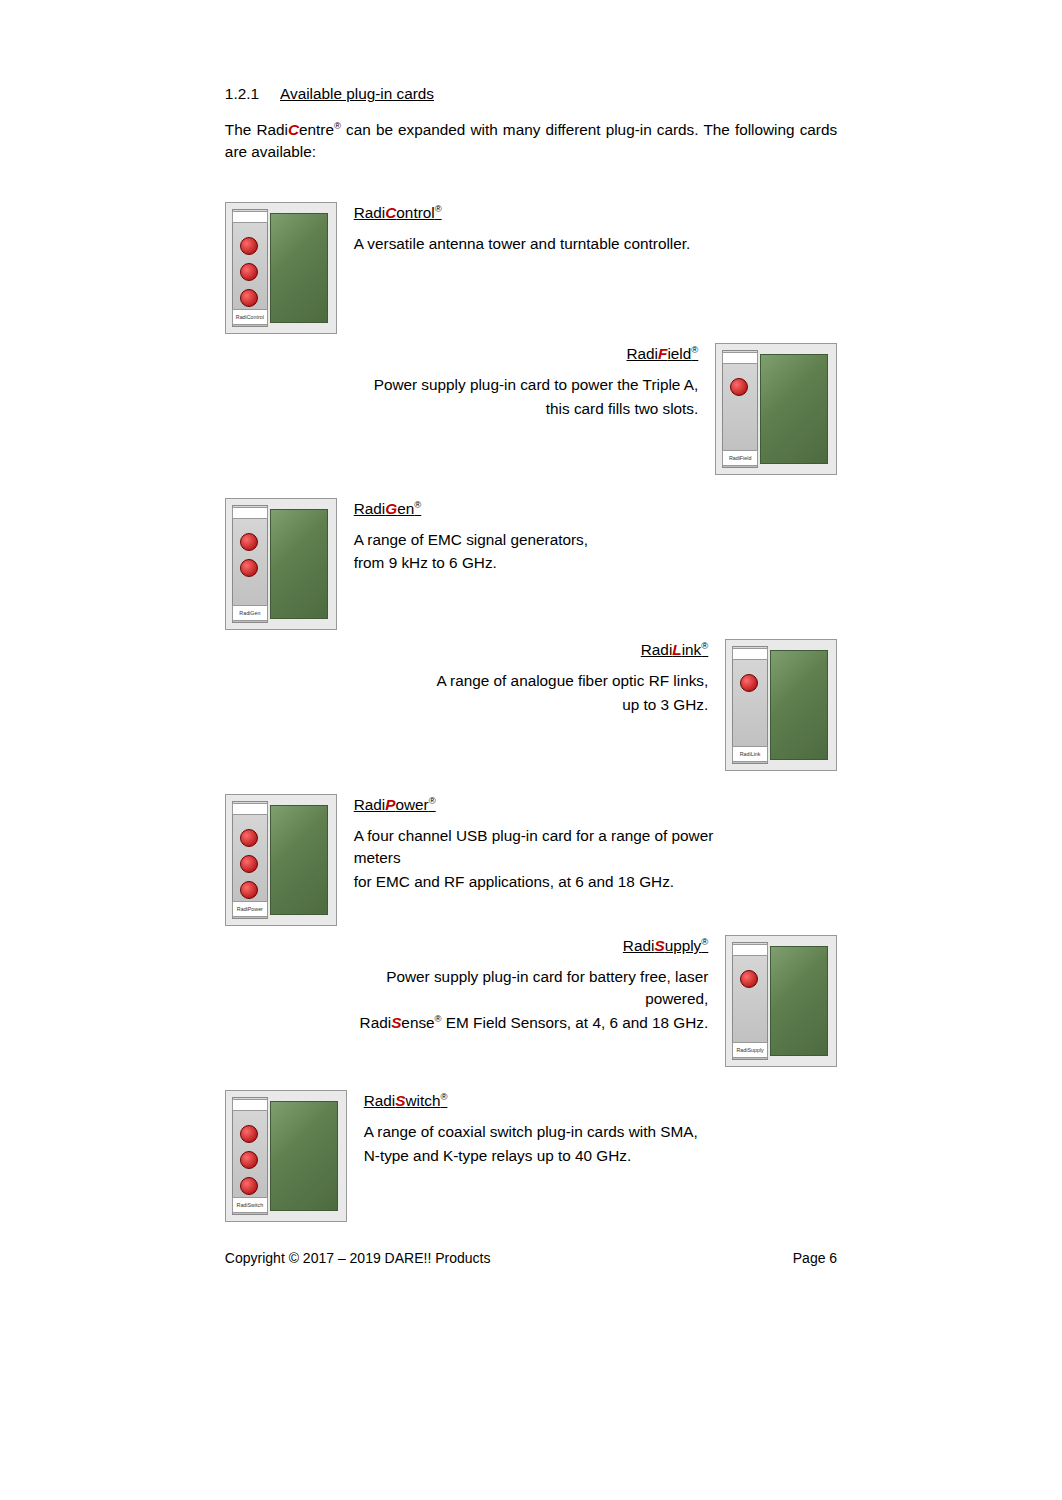1.2.1 Available plug-in cards
The RadiCentre® can be expanded with many different plug-in cards. The following cards are available:
RadiControl
RadiControl®
A versatile antenna tower and turntable controller.
RadiField®
Power supply plug-in card to power the Triple A,
this card fills two slots.
RadiField
RadiGen
RadiGen®
A range of EMC signal generators,
from 9 kHz to 6 GHz.
RadiLink®
A range of analogue fiber optic RF links,
up to 3 GHz.
RadiLink
RadiPower
RadiPower®
A four channel USB plug-in card for a range of power meters
for EMC and RF applications, at 6 and 18 GHz.
RadiSupply®
Power supply plug-in card for battery free, laser powered,
RadiSense® EM Field Sensors, at 4, 6 and 18 GHz.
RadiSupply
RadiSwitch
RadiSwitch®
A range of coaxial switch plug-in cards with SMA,
N-type and K-type relays up to 40 GHz.
Copyright © 2017 – 2019 DARE!! Products
Page 6